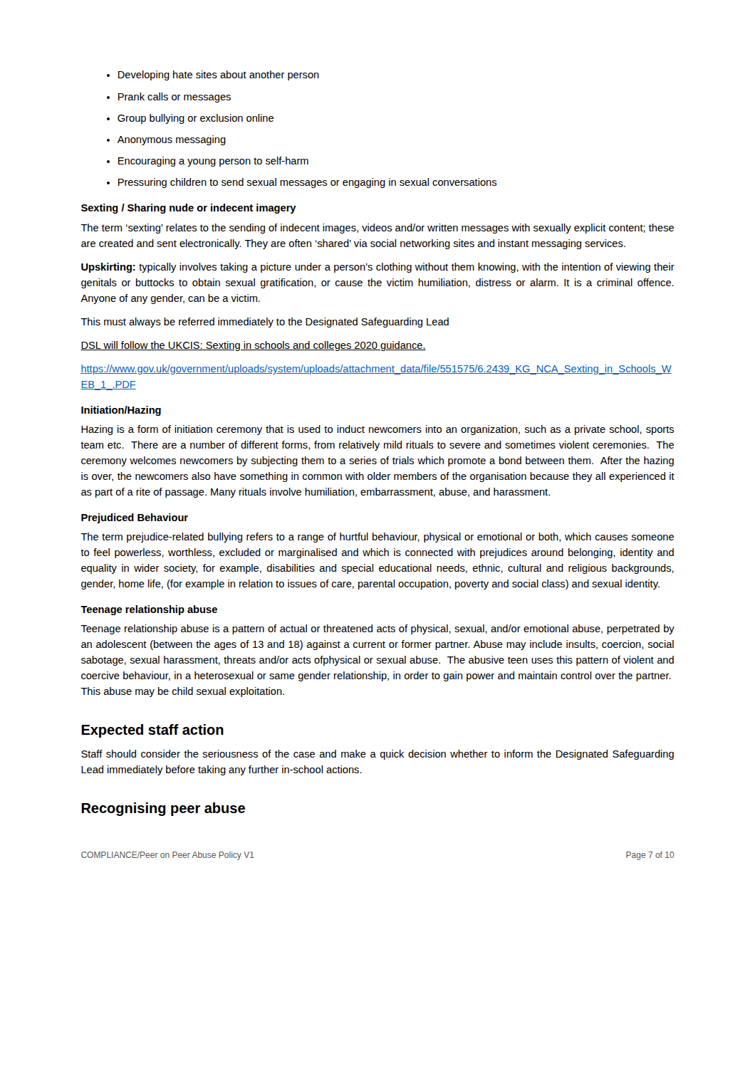Developing hate sites about another person
Prank calls or messages
Group bullying or exclusion online
Anonymous messaging
Encouraging a young person to self-harm
Pressuring children to send sexual messages or engaging in sexual conversations
Sexting / Sharing nude or indecent imagery
The term ‘sexting’ relates to the sending of indecent images, videos and/or written messages with sexually explicit content; these are created and sent electronically. They are often ‘shared’ via social networking sites and instant messaging services.
Upskirting: typically involves taking a picture under a person’s clothing without them knowing, with the intention of viewing their genitals or buttocks to obtain sexual gratification, or cause the victim humiliation, distress or alarm. It is a criminal offence. Anyone of any gender, can be a victim.
This must always be referred immediately to the Designated Safeguarding Lead
DSL will follow the UKCIS: Sexting in schools and colleges 2020 guidance.
https://www.gov.uk/government/uploads/system/uploads/attachment_data/file/551575/6.2439_KG_NCA_Sexting_in_Schools_WEB_1_.PDF
Initiation/Hazing
Hazing is a form of initiation ceremony that is used to induct newcomers into an organization, such as a private school, sports team etc. There are a number of different forms, from relatively mild rituals to severe and sometimes violent ceremonies. The ceremony welcomes newcomers by subjecting them to a series of trials which promote a bond between them. After the hazing is over, the newcomers also have something in common with older members of the organisation because they all experienced it as part of a rite of passage. Many rituals involve humiliation, embarrassment, abuse, and harassment.
Prejudiced Behaviour
The term prejudice-related bullying refers to a range of hurtful behaviour, physical or emotional or both, which causes someone to feel powerless, worthless, excluded or marginalised and which is connected with prejudices around belonging, identity and equality in wider society, for example, disabilities and special educational needs, ethnic, cultural and religious backgrounds, gender, home life, (for example in relation to issues of care, parental occupation, poverty and social class) and sexual identity.
Teenage relationship abuse
Teenage relationship abuse is a pattern of actual or threatened acts of physical, sexual, and/or emotional abuse, perpetrated by an adolescent (between the ages of 13 and 18) against a current or former partner. Abuse may include insults, coercion, social sabotage, sexual harassment, threats and/or acts ofphysical or sexual abuse. The abusive teen uses this pattern of violent and coercive behaviour, in a heterosexual or same gender relationship, in order to gain power and maintain control over the partner. This abuse may be child sexual exploitation.
Expected staff action
Staff should consider the seriousness of the case and make a quick decision whether to inform the Designated Safeguarding Lead immediately before taking any further in-school actions.
Recognising peer abuse
COMPLIANCE/Peer on Peer Abuse Policy V1 Page 7 of 10